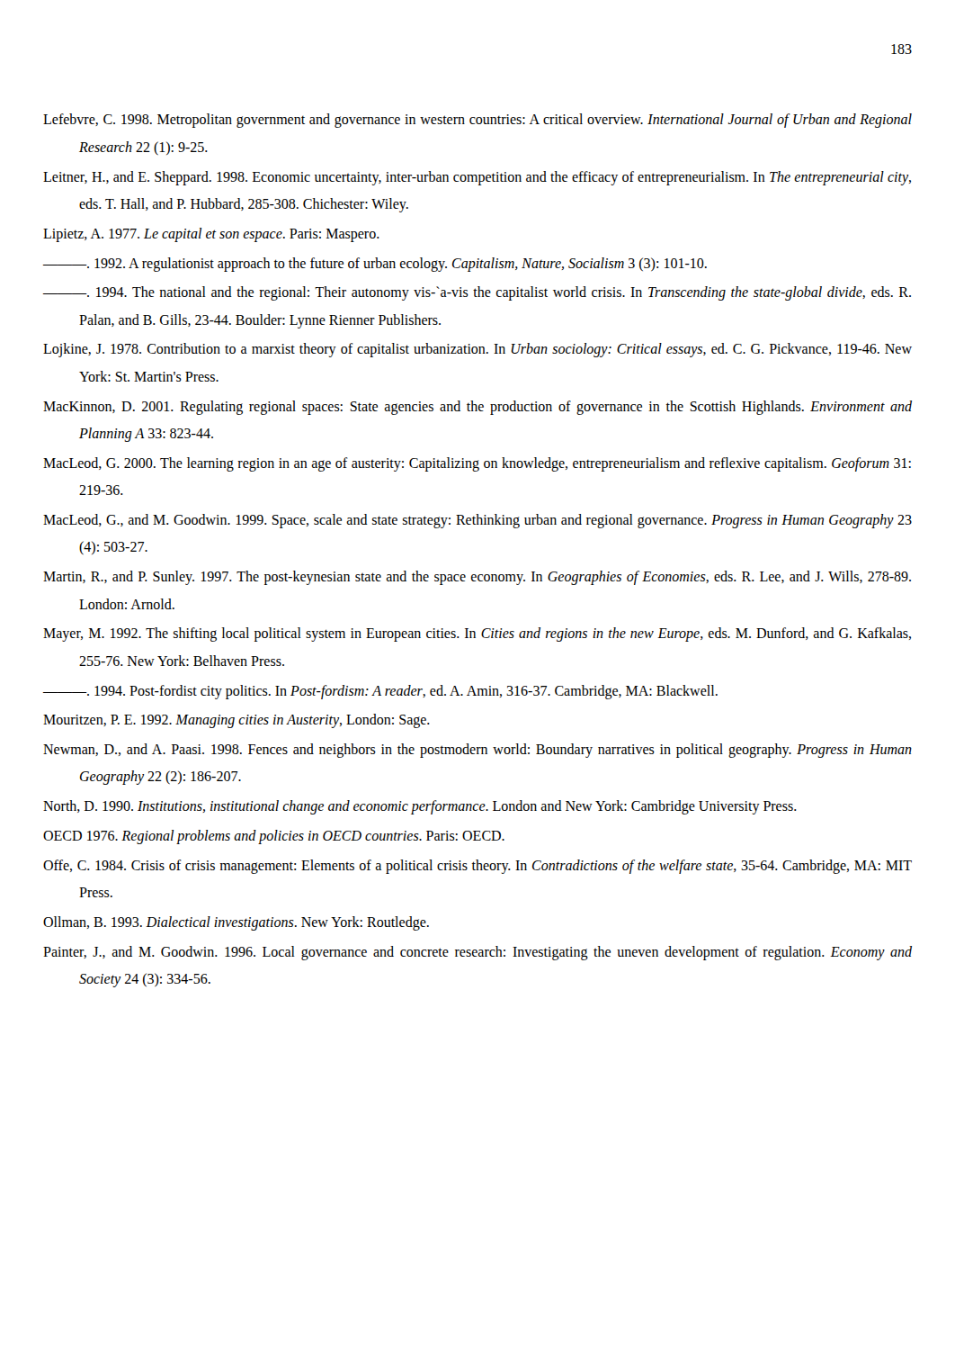183
Lefebvre, C. 1998. Metropolitan government and governance in western countries: A critical overview. International Journal of Urban and Regional Research 22 (1): 9-25.
Leitner, H., and E. Sheppard. 1998. Economic uncertainty, inter-urban competition and the efficacy of entrepreneurialism. In The entrepreneurial city, eds. T. Hall, and P. Hubbard, 285-308. Chichester: Wiley.
Lipietz, A. 1977. Le capital et son espace. Paris: Maspero.
———. 1992. A regulationist approach to the future of urban ecology. Capitalism, Nature, Socialism 3 (3): 101-10.
———. 1994. The national and the regional: Their autonomy vis-`a-vis the capitalist world crisis. In Transcending the state-global divide, eds. R. Palan, and B. Gills, 23-44. Boulder: Lynne Rienner Publishers.
Lojkine, J. 1978. Contribution to a marxist theory of capitalist urbanization. In Urban sociology: Critical essays, ed. C. G. Pickvance, 119-46. New York: St. Martin's Press.
MacKinnon, D. 2001. Regulating regional spaces: State agencies and the production of governance in the Scottish Highlands. Environment and Planning A 33: 823-44.
MacLeod, G. 2000. The learning region in an age of austerity: Capitalizing on knowledge, entrepreneurialism and reflexive capitalism. Geoforum 31: 219-36.
MacLeod, G., and M. Goodwin. 1999. Space, scale and state strategy: Rethinking urban and regional governance. Progress in Human Geography 23 (4): 503-27.
Martin, R., and P. Sunley. 1997. The post-keynesian state and the space economy. In Geographies of Economies, eds. R. Lee, and J. Wills, 278-89. London: Arnold.
Mayer, M. 1992. The shifting local political system in European cities. In Cities and regions in the new Europe, eds. M. Dunford, and G. Kafkalas, 255-76. New York: Belhaven Press.
———. 1994. Post-fordist city politics. In Post-fordism: A reader, ed. A. Amin, 316-37. Cambridge, MA: Blackwell.
Mouritzen, P. E. 1992. Managing cities in Austerity, London: Sage.
Newman, D., and A. Paasi. 1998. Fences and neighbors in the postmodern world: Boundary narratives in political geography. Progress in Human Geography 22 (2): 186-207.
North, D. 1990. Institutions, institutional change and economic performance. London and New York: Cambridge University Press.
OECD 1976. Regional problems and policies in OECD countries. Paris: OECD.
Offe, C. 1984. Crisis of crisis management: Elements of a political crisis theory. In Contradictions of the welfare state, 35-64. Cambridge, MA: MIT Press.
Ollman, B. 1993. Dialectical investigations. New York: Routledge.
Painter, J., and M. Goodwin. 1996. Local governance and concrete research: Investigating the uneven development of regulation. Economy and Society 24 (3): 334-56.